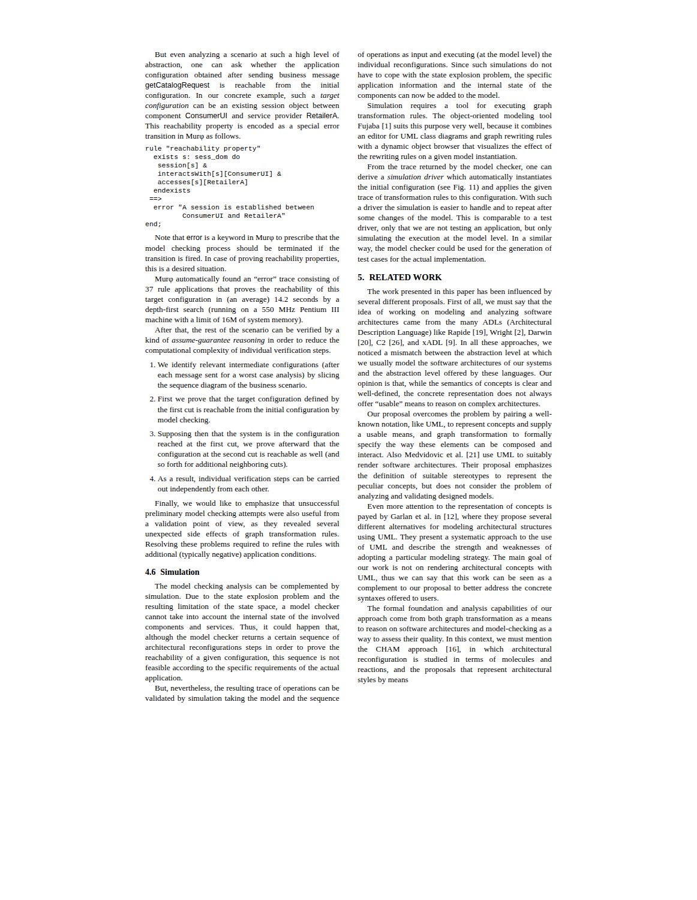But even analyzing a scenario at such a high level of abstraction, one can ask whether the application configuration obtained after sending business message getCatalogRequest is reachable from the initial configuration. In our concrete example, such a target configuration can be an existing session object between component ConsumerUI and service provider RetailerA. This reachability property is encoded as a special error transition in Murφ as follows.
rule "reachability property"
  exists s: sess_dom do
   session[s] &
   interactsWith[s][ConsumerUI] &
   accesses[s][RetailerA]
  endexists
 ==>
  error "A session is established between
         ConsumerUI and RetailerA"
end;
Note that error is a keyword in Murφ to prescribe that the model checking process should be terminated if the transition is fired. In case of proving reachability properties, this is a desired situation.
Murφ automatically found an “error” trace consisting of 37 rule applications that proves the reachability of this target configuration in (an average) 14.2 seconds by a depth-first search (running on a 550 MHz Pentium III machine with a limit of 16M of system memory).
After that, the rest of the scenario can be verified by a kind of assume-guarantee reasoning in order to reduce the computational complexity of individual verification steps.
We identify relevant intermediate configurations (after each message sent for a worst case analysis) by slicing the sequence diagram of the business scenario.
First we prove that the target configuration defined by the first cut is reachable from the initial configuration by model checking.
Supposing then that the system is in the configuration reached at the first cut, we prove afterward that the configuration at the second cut is reachable as well (and so forth for additional neighboring cuts).
As a result, individual verification steps can be carried out independently from each other.
Finally, we would like to emphasize that unsuccessful preliminary model checking attempts were also useful from a validation point of view, as they revealed several unexpected side effects of graph transformation rules. Resolving these problems required to refine the rules with additional (typically negative) application conditions.
4.6 Simulation
The model checking analysis can be complemented by simulation. Due to the state explosion problem and the resulting limitation of the state space, a model checker cannot take into account the internal state of the involved components and services. Thus, it could happen that, although the model checker returns a certain sequence of architectural reconfigurations steps in order to prove the reachability of a given configuration, this sequence is not feasible according to the specific requirements of the actual application.
But, nevertheless, the resulting trace of operations can be validated by simulation taking the model and the sequence of operations as input and executing (at the model level) the individual reconfigurations. Since such simulations do not have to cope with the state explosion problem, the specific application information and the internal state of the components can now be added to the model.
Simulation requires a tool for executing graph transformation rules. The object-oriented modeling tool Fujaba [1] suits this purpose very well, because it combines an editor for UML class diagrams and graph rewriting rules with a dynamic object browser that visualizes the effect of the rewriting rules on a given model instantiation.
From the trace returned by the model checker, one can derive a simulation driver which automatically instantiates the initial configuration (see Fig. 11) and applies the given trace of transformation rules to this configuration. With such a driver the simulation is easier to handle and to repeat after some changes of the model. This is comparable to a test driver, only that we are not testing an application, but only simulating the execution at the model level. In a similar way, the model checker could be used for the generation of test cases for the actual implementation.
5. RELATED WORK
The work presented in this paper has been influenced by several different proposals. First of all, we must say that the idea of working on modeling and analyzing software architectures came from the many ADLs (Architectural Description Language) like Rapide [19], Wright [2], Darwin [20], C2 [26], and xADL [9]. In all these approaches, we noticed a mismatch between the abstraction level at which we usually model the software architectures of our systems and the abstraction level offered by these languages. Our opinion is that, while the semantics of concepts is clear and well-defined, the concrete representation does not always offer “usable” means to reason on complex architectures.
Our proposal overcomes the problem by pairing a well-known notation, like UML, to represent concepts and supply a usable means, and graph transformation to formally specify the way these elements can be composed and interact. Also Medvidovic et al. [21] use UML to suitably render software architectures. Their proposal emphasizes the definition of suitable stereotypes to represent the peculiar concepts, but does not consider the problem of analyzing and validating designed models.
Even more attention to the representation of concepts is payed by Garlan et al. in [12], where they propose several different alternatives for modeling architectural structures using UML. They present a systematic approach to the use of UML and describe the strength and weaknesses of adopting a particular modeling strategy. The main goal of our work is not on rendering architectural concepts with UML, thus we can say that this work can be seen as a complement to our proposal to better address the concrete syntaxes offered to users.
The formal foundation and analysis capabilities of our approach come from both graph transformation as a means to reason on software architectures and model-checking as a way to assess their quality. In this context, we must mention the CHAM approach [16], in which architectural reconfiguration is studied in terms of molecules and reactions, and the proposals that represent architectural styles by means